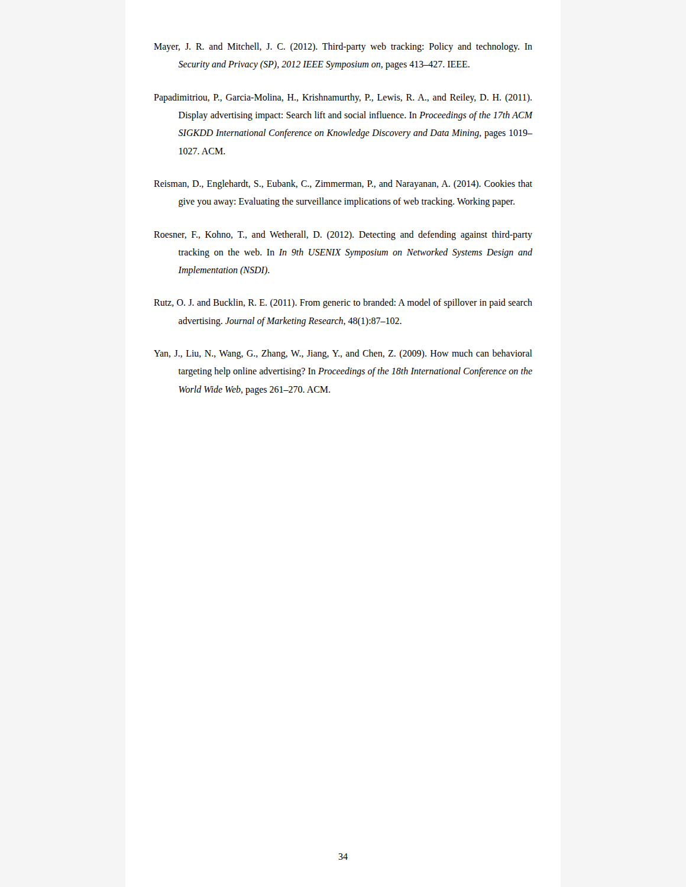Mayer, J. R. and Mitchell, J. C. (2012). Third-party web tracking: Policy and technology. In Security and Privacy (SP), 2012 IEEE Symposium on, pages 413–427. IEEE.
Papadimitriou, P., Garcia-Molina, H., Krishnamurthy, P., Lewis, R. A., and Reiley, D. H. (2011). Display advertising impact: Search lift and social influence. In Proceedings of the 17th ACM SIGKDD International Conference on Knowledge Discovery and Data Mining, pages 1019–1027. ACM.
Reisman, D., Englehardt, S., Eubank, C., Zimmerman, P., and Narayanan, A. (2014). Cookies that give you away: Evaluating the surveillance implications of web tracking. Working paper.
Roesner, F., Kohno, T., and Wetherall, D. (2012). Detecting and defending against third-party tracking on the web. In In 9th USENIX Symposium on Networked Systems Design and Implementation (NSDI).
Rutz, O. J. and Bucklin, R. E. (2011). From generic to branded: A model of spillover in paid search advertising. Journal of Marketing Research, 48(1):87–102.
Yan, J., Liu, N., Wang, G., Zhang, W., Jiang, Y., and Chen, Z. (2009). How much can behavioral targeting help online advertising? In Proceedings of the 18th International Conference on the World Wide Web, pages 261–270. ACM.
34